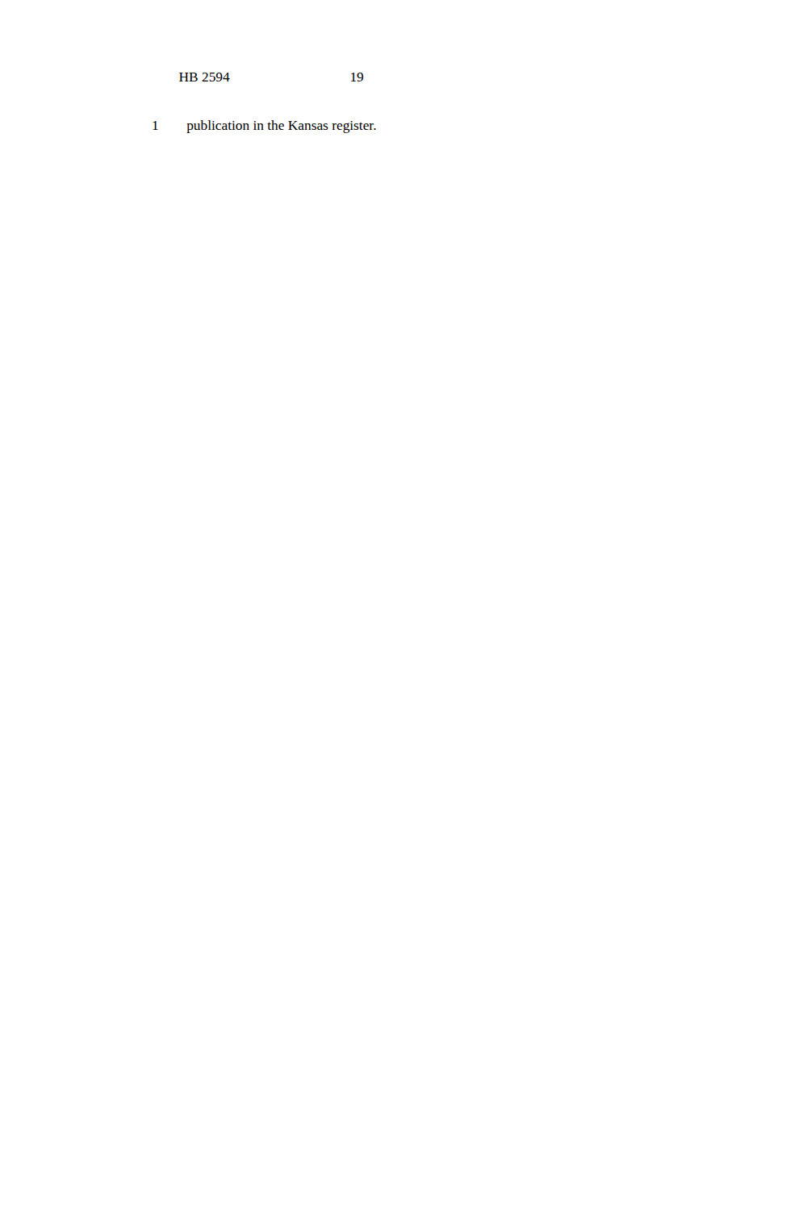HB 2594 19
1 publication in the Kansas register.